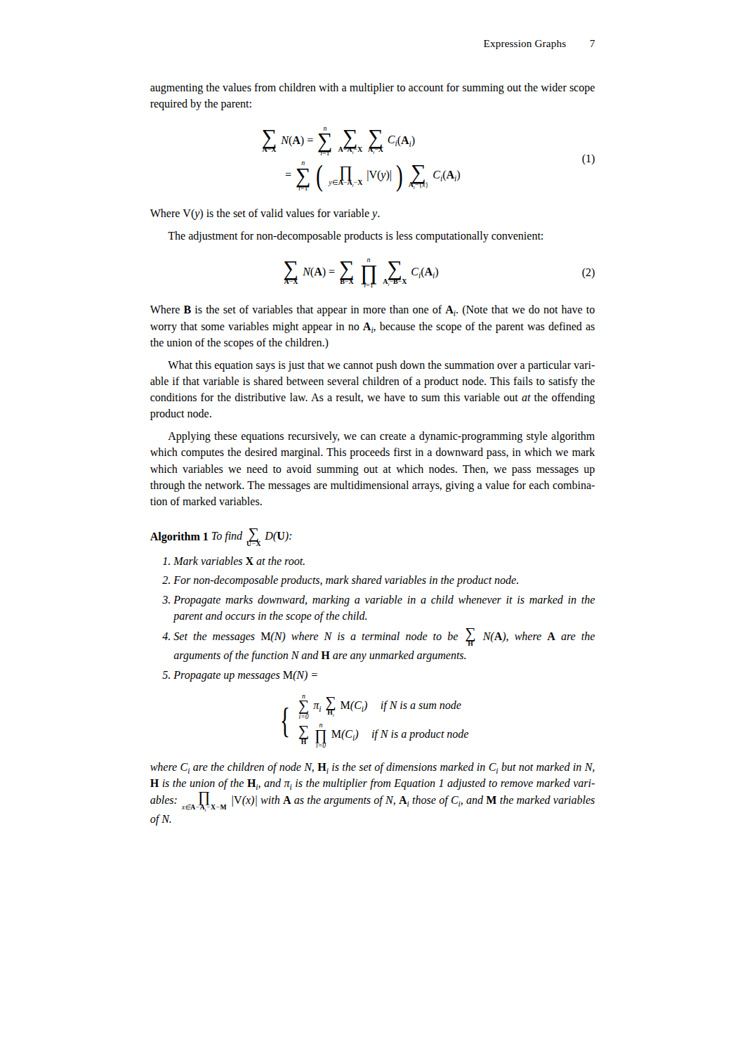Expression Graphs 7
augmenting the values from children with a multiplier to account for summing out the wider scope required by the parent:
∑A−X N(A) = n∑i=1 ∑A−Ai−X ∑Ai−X Ci(Ai) = n∑i=1 ( ∏y∈A−Ai−X |V(y)| ) ∑Ai−{x} Ci(Ai)
(1)
Where V(y) is the set of valid values for variable y.
The adjustment for non-decomposable products is less computationally convenient:
∑A−X N(A) = ∑B−X n∏i=1 ∑Ai−B−X Ci(Ai)
(2)
Where B is the set of variables that appear in more than one of Ai. (Note that we do not have to worry that some variables might appear in no Ai, because the scope of the parent was defined as the union of the scopes of the children.)
What this equation says is just that we cannot push down the summation over a particular variable if that variable is shared between several children of a product node. This fails to satisfy the conditions for the distributive law. As a result, we have to sum this variable out at the offending product node.
Applying these equations recursively, we can create a dynamic-programming style algorithm which computes the desired marginal. This proceeds first in a downward pass, in which we mark which variables we need to avoid summing out at which nodes. Then, we pass messages up through the network. The messages are multidimensional arrays, giving a value for each combination of marked variables.
Algorithm 1 To find ∑U−X D(U):
Mark variables X at the root.
For non-decomposable products, mark shared variables in the product node.
Propagate marks downward, marking a variable in a child whenever it is marked in the parent and occurs in the scope of the child.
Set the messages M(N) where N is a terminal node to be ∑H N(A), where A are the arguments of the function N and H are any unmarked arguments.
Propagate up messages M(N) =
{ n∑i=0 πi ∑Hi M(Ci) if N is a sum node ∑H n∏i=0 M(Ci) if N is a product node
where Ci are the children of node N, Hi is the set of dimensions marked in Ci but not marked in N, H is the union of the Hi, and πi is the multiplier from Equation 1 adjusted to remove marked variables: ∏x∈A−Ai−X−M |V(x)| with A as the arguments of N, Ai those of Ci, and M the marked variables of N.